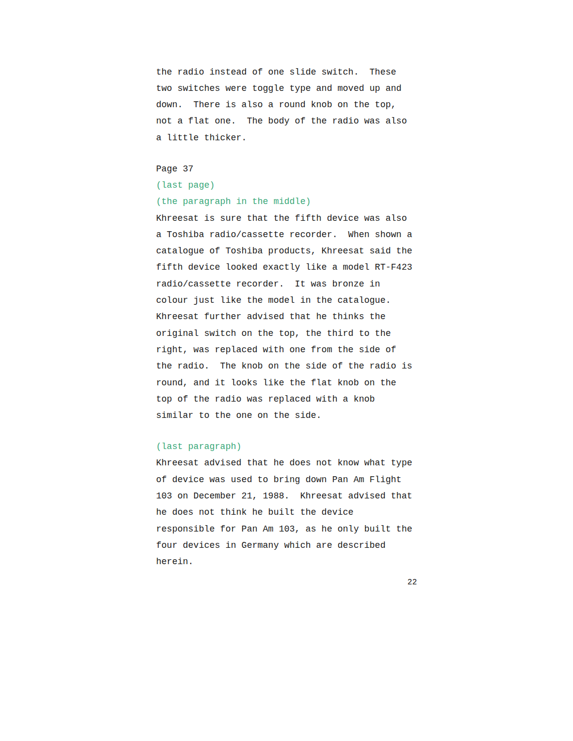the radio instead of one slide switch. These two switches were toggle type and moved up and down. There is also a round knob on the top, not a flat one. The body of the radio was also a little thicker.
Page 37
(last page)
(the paragraph in the middle)
Khreesat is sure that the fifth device was also a Toshiba radio/cassette recorder. When shown a catalogue of Toshiba products, Khreesat said the fifth device looked exactly like a model RT-F423 radio/cassette recorder. It was bronze in colour just like the model in the catalogue. Khreesat further advised that he thinks the original switch on the top, the third to the right, was replaced with one from the side of the radio. The knob on the side of the radio is round, and it looks like the flat knob on the top of the radio was replaced with a knob similar to the one on the side.
(last paragraph)
Khreesat advised that he does not know what type of device was used to bring down Pan Am Flight 103 on December 21, 1988. Khreesat advised that he does not think he built the device responsible for Pan Am 103, as he only built the four devices in Germany which are described herein.
22